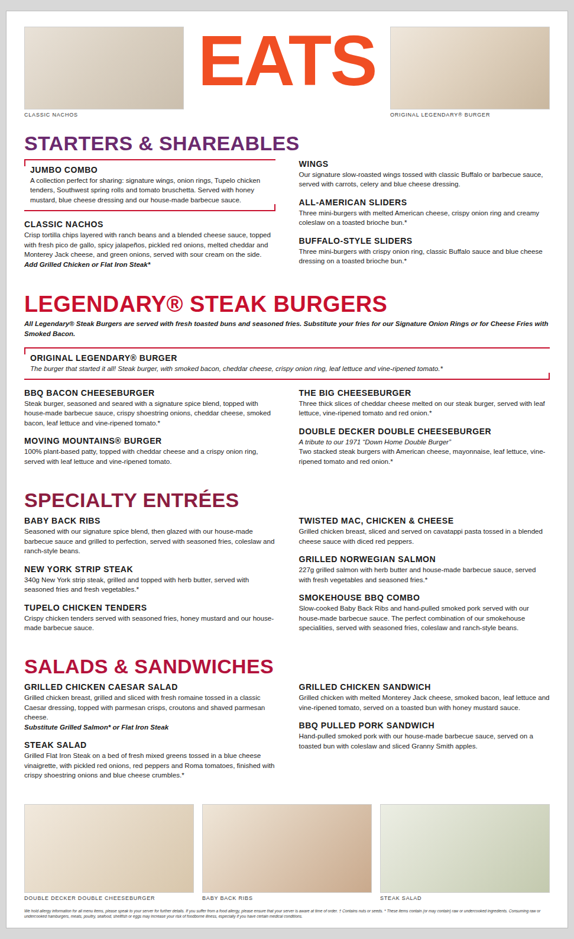Classic Nachos
EATS
Original Legendary® Burger
Starters & Shareables
Jumbo Combo
A collection perfect for sharing: signature wings, onion rings, Tupelo chicken tenders, Southwest spring rolls and tomato bruschetta. Served with honey mustard, blue cheese dressing and our house-made barbecue sauce.
Classic Nachos
Crisp tortilla chips layered with ranch beans and a blended cheese sauce, topped with fresh pico de gallo, spicy jalapeños, pickled red onions, melted cheddar and Monterey Jack cheese, and green onions, served with sour cream on the side.
Add Grilled Chicken or Flat Iron Steak*
Wings
Our signature slow-roasted wings tossed with classic Buffalo or barbecue sauce, served with carrots, celery and blue cheese dressing.
All-American Sliders
Three mini-burgers with melted American cheese, crispy onion ring and creamy coleslaw on a toasted brioche bun.*
Buffalo-Style Sliders
Three mini-burgers with crispy onion ring, classic Buffalo sauce and blue cheese dressing on a toasted brioche bun.*
Legendary® Steak Burgers
All Legendary® Steak Burgers are served with fresh toasted buns and seasoned fries. Substitute your fries for our Signature Onion Rings or for Cheese Fries with Smoked Bacon.
Original Legendary® Burger
The burger that started it all! Steak burger, with smoked bacon, cheddar cheese, crispy onion ring, leaf lettuce and vine-ripened tomato.*
BBQ Bacon Cheeseburger
Steak burger, seasoned and seared with a signature spice blend, topped with house-made barbecue sauce, crispy shoestring onions, cheddar cheese, smoked bacon, leaf lettuce and vine-ripened tomato.*
Moving Mountains® Burger
100% plant-based patty, topped with cheddar cheese and a crispy onion ring, served with leaf lettuce and vine-ripened tomato.
The Big Cheeseburger
Three thick slices of cheddar cheese melted on our steak burger, served with leaf lettuce, vine-ripened tomato and red onion.*
Double Decker Double Cheeseburger
A tribute to our 1971 “Down Home Double Burger”
Two stacked steak burgers with American cheese, mayonnaise, leaf lettuce, vine-ripened tomato and red onion.*
Specialty Entrées
Baby Back Ribs
Seasoned with our signature spice blend, then glazed with our house-made barbecue sauce and grilled to perfection, served with seasoned fries, coleslaw and ranch-style beans.
New York Strip Steak
340g New York strip steak, grilled and topped with herb butter, served with seasoned fries and fresh vegetables.*
Tupelo Chicken Tenders
Crispy chicken tenders served with seasoned fries, honey mustard and our house-made barbecue sauce.
Twisted Mac, Chicken & Cheese
Grilled chicken breast, sliced and served on cavatappi pasta tossed in a blended cheese sauce with diced red peppers.
Grilled Norwegian Salmon
227g grilled salmon with herb butter and house-made barbecue sauce, served with fresh vegetables and seasoned fries.*
Smokehouse BBQ Combo
Slow-cooked Baby Back Ribs and hand-pulled smoked pork served with our house-made barbecue sauce. The perfect combination of our smokehouse specialities, served with seasoned fries, coleslaw and ranch-style beans.
Salads & Sandwiches
Grilled Chicken Caesar Salad
Grilled chicken breast, grilled and sliced with fresh romaine tossed in a classic Caesar dressing, topped with parmesan crisps, croutons and shaved parmesan cheese.
Substitute Grilled Salmon* or Flat Iron Steak
Steak Salad
Grilled Flat Iron Steak on a bed of fresh mixed greens tossed in a blue cheese vinaigrette, with pickled red onions, red peppers and Roma tomatoes, finished with crispy shoestring onions and blue cheese crumbles.*
Grilled Chicken Sandwich
Grilled chicken with melted Monterey Jack cheese, smoked bacon, leaf lettuce and vine-ripened tomato, served on a toasted bun with honey mustard sauce.
BBQ Pulled Pork Sandwich
Hand-pulled smoked pork with our house-made barbecue sauce, served on a toasted bun with coleslaw and sliced Granny Smith apples.
Double Decker Double Cheeseburger
Baby Back Ribs
Steak Salad
We hold allergy information for all menu items, please speak to your server for further details. If you suffer from a food allergy, please ensure that your server is aware at time of order. † Contains nuts or seeds. * These items contain (or may contain) raw or undercooked ingredients. Consuming raw or undercooked hamburgers, meats, poultry, seafood, shellfish or eggs may increase your risk of foodborne illness, especially if you have certain medical conditions.